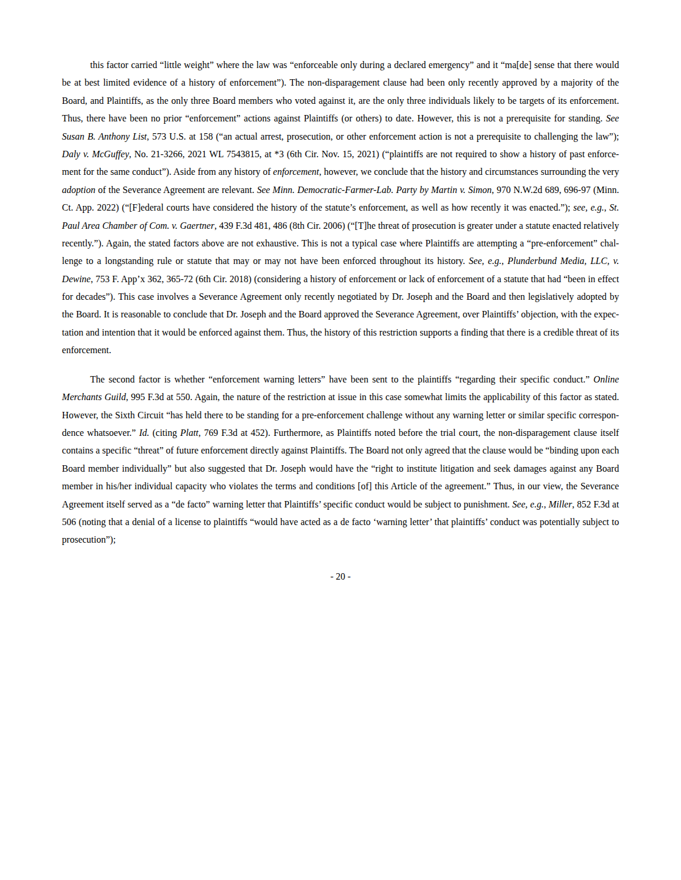this factor carried “little weight” where the law was “enforceable only during a declared emergency” and it “ma[de] sense that there would be at best limited evidence of a history of enforcement”). The non-disparagement clause had been only recently approved by a majority of the Board, and Plaintiffs, as the only three Board members who voted against it, are the only three individuals likely to be targets of its enforcement. Thus, there have been no prior “enforcement” actions against Plaintiffs (or others) to date. However, this is not a prerequisite for standing. See Susan B. Anthony List, 573 U.S. at 158 (“an actual arrest, prosecution, or other enforcement action is not a prerequisite to challenging the law”); Daly v. McGuffey, No. 21-3266, 2021 WL 7543815, at *3 (6th Cir. Nov. 15, 2021) (“plaintiffs are not required to show a history of past enforcement for the same conduct”). Aside from any history of enforcement, however, we conclude that the history and circumstances surrounding the very adoption of the Severance Agreement are relevant. See Minn. Democratic-Farmer-Lab. Party by Martin v. Simon, 970 N.W.2d 689, 696-97 (Minn. Ct. App. 2022) (“[F]ederal courts have considered the history of the statute’s enforcement, as well as how recently it was enacted.”); see, e.g., St. Paul Area Chamber of Com. v. Gaertner, 439 F.3d 481, 486 (8th Cir. 2006) (“[T]he threat of prosecution is greater under a statute enacted relatively recently.”). Again, the stated factors above are not exhaustive. This is not a typical case where Plaintiffs are attempting a “pre-enforcement” challenge to a longstanding rule or statute that may or may not have been enforced throughout its history. See, e.g., Plunderbund Media, LLC, v. Dewine, 753 F. App’x 362, 365-72 (6th Cir. 2018) (considering a history of enforcement or lack of enforcement of a statute that had “been in effect for decades”). This case involves a Severance Agreement only recently negotiated by Dr. Joseph and the Board and then legislatively adopted by the Board. It is reasonable to conclude that Dr. Joseph and the Board approved the Severance Agreement, over Plaintiffs’ objection, with the expectation and intention that it would be enforced against them. Thus, the history of this restriction supports a finding that there is a credible threat of its enforcement.
The second factor is whether “enforcement warning letters” have been sent to the plaintiffs “regarding their specific conduct.” Online Merchants Guild, 995 F.3d at 550. Again, the nature of the restriction at issue in this case somewhat limits the applicability of this factor as stated. However, the Sixth Circuit “has held there to be standing for a pre-enforcement challenge without any warning letter or similar specific correspondence whatsoever.” Id. (citing Platt, 769 F.3d at 452). Furthermore, as Plaintiffs noted before the trial court, the non-disparagement clause itself contains a specific “threat” of future enforcement directly against Plaintiffs. The Board not only agreed that the clause would be “binding upon each Board member individually” but also suggested that Dr. Joseph would have the “right to institute litigation and seek damages against any Board member in his/her individual capacity who violates the terms and conditions [of] this Article of the agreement.” Thus, in our view, the Severance Agreement itself served as a “de facto” warning letter that Plaintiffs’ specific conduct would be subject to punishment. See, e.g., Miller, 852 F.3d at 506 (noting that a denial of a license to plaintiffs “would have acted as a de facto ‘warning letter’ that plaintiffs’ conduct was potentially subject to prosecution”);
- 20 -